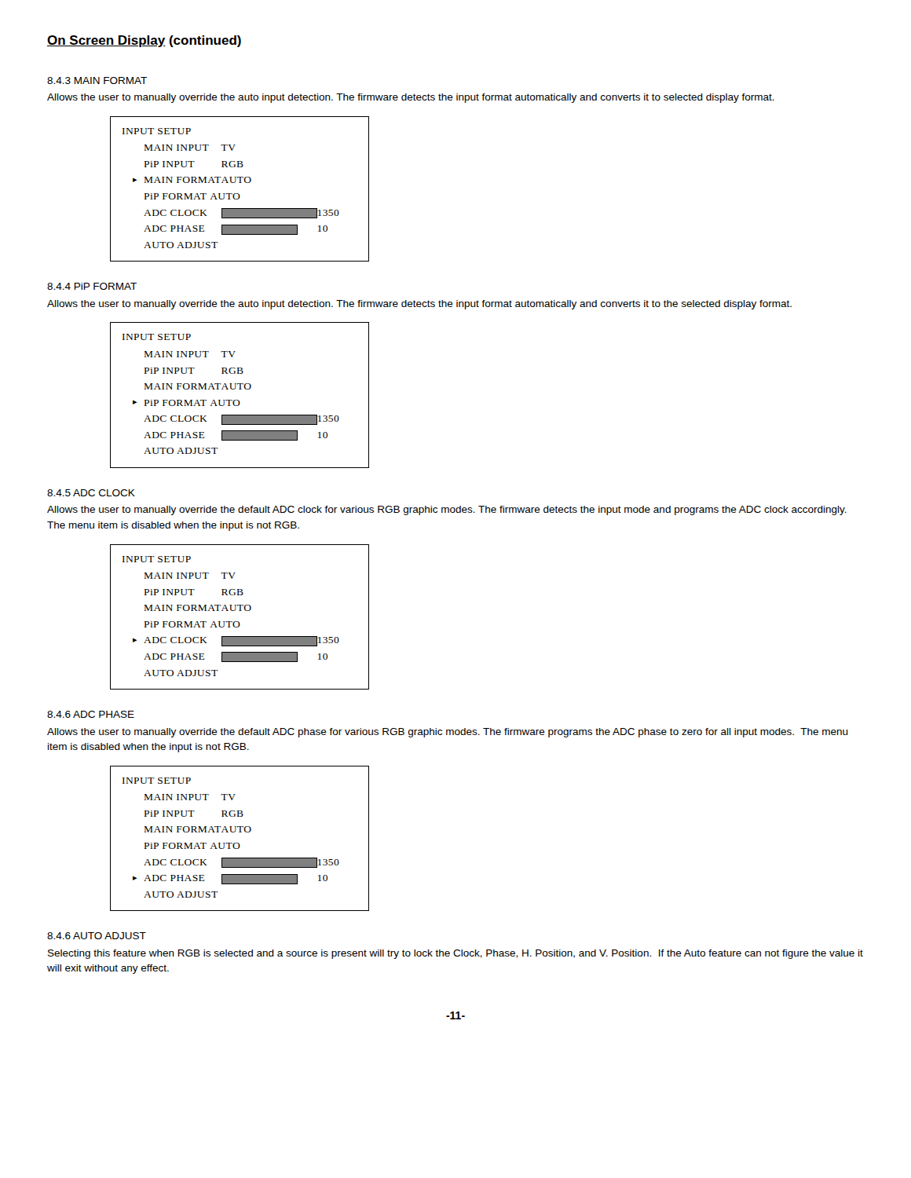On Screen Display (continued)
8.4.3 MAIN FORMAT
Allows the user to manually override the auto input detection. The firmware detects the input format automatically and converts it to selected display format.
INPUT SETUP
| | MAIN INPUT | TV | |
| | PiP INPUT | RGB | |
| ▸ | MAIN FORMAT | AUTO | |
| | PiP FORMAT AUTO | |
| | ADC CLOCK | | 1350 |
| | ADC PHASE | | 10 |
| | AUTO ADJUST |
8.4.4 PiP FORMAT
Allows the user to manually override the auto input detection. The firmware detects the input format automatically and converts it to the selected display format.
INPUT SETUP
| | MAIN INPUT | TV | |
| | PiP INPUT | RGB | |
| | MAIN FORMAT | AUTO | |
| ▸ | PiP FORMAT AUTO | |
| | ADC CLOCK | | 1350 |
| | ADC PHASE | | 10 |
| | AUTO ADJUST |
8.4.5 ADC CLOCK
Allows the user to manually override the default ADC clock for various RGB graphic modes. The firmware detects the input mode and programs the ADC clock accordingly. The menu item is disabled when the input is not RGB.
INPUT SETUP
| | MAIN INPUT | TV | |
| | PiP INPUT | RGB | |
| | MAIN FORMAT | AUTO | |
| | PiP FORMAT AUTO | |
| ▸ | ADC CLOCK | | 1350 |
| | ADC PHASE | | 10 |
| | AUTO ADJUST |
8.4.6 ADC PHASE
Allows the user to manually override the default ADC phase for various RGB graphic modes. The firmware programs the ADC phase to zero for all input modes. The menu item is disabled when the input is not RGB.
INPUT SETUP
| | MAIN INPUT | TV | |
| | PiP INPUT | RGB | |
| | MAIN FORMAT | AUTO | |
| | PiP FORMAT AUTO | |
| | ADC CLOCK | | 1350 |
| ▸ | ADC PHASE | | 10 |
| | AUTO ADJUST |
8.4.6 AUTO ADJUST
Selecting this feature when RGB is selected and a source is present will try to lock the Clock, Phase, H. Position, and V. Position. If the Auto feature can not figure the value it will exit without any effect.
-11-